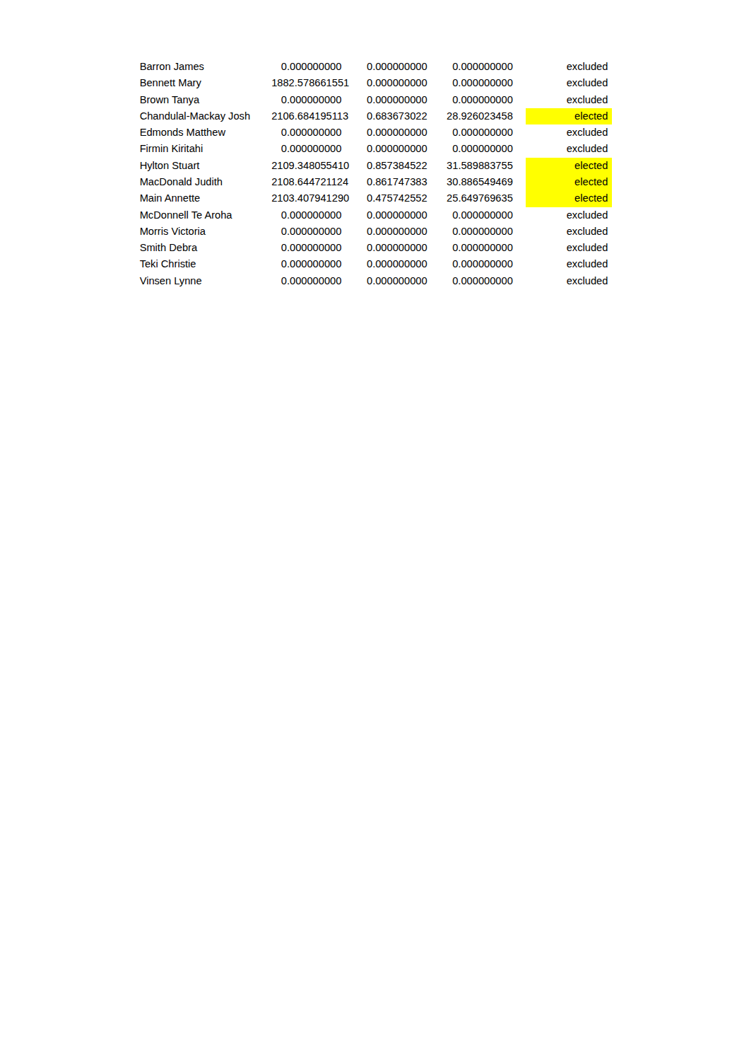| Barron James | 0.000000000 | 0.000000000 | 0.000000000 | excluded |
| Bennett Mary | 1882.578661551 | 0.000000000 | 0.000000000 | excluded |
| Brown Tanya | 0.000000000 | 0.000000000 | 0.000000000 | excluded |
| Chandulal-Mackay Josh | 2106.684195113 | 0.683673022 | 28.926023458 | elected |
| Edmonds Matthew | 0.000000000 | 0.000000000 | 0.000000000 | excluded |
| Firmin Kiritahi | 0.000000000 | 0.000000000 | 0.000000000 | excluded |
| Hylton Stuart | 2109.348055410 | 0.857384522 | 31.589883755 | elected |
| MacDonald Judith | 2108.644721124 | 0.861747383 | 30.886549469 | elected |
| Main Annette | 2103.407941290 | 0.475742552 | 25.649769635 | elected |
| McDonnell Te Aroha | 0.000000000 | 0.000000000 | 0.000000000 | excluded |
| Morris Victoria | 0.000000000 | 0.000000000 | 0.000000000 | excluded |
| Smith Debra | 0.000000000 | 0.000000000 | 0.000000000 | excluded |
| Teki Christie | 0.000000000 | 0.000000000 | 0.000000000 | excluded |
| Vinsen Lynne | 0.000000000 | 0.000000000 | 0.000000000 | excluded |